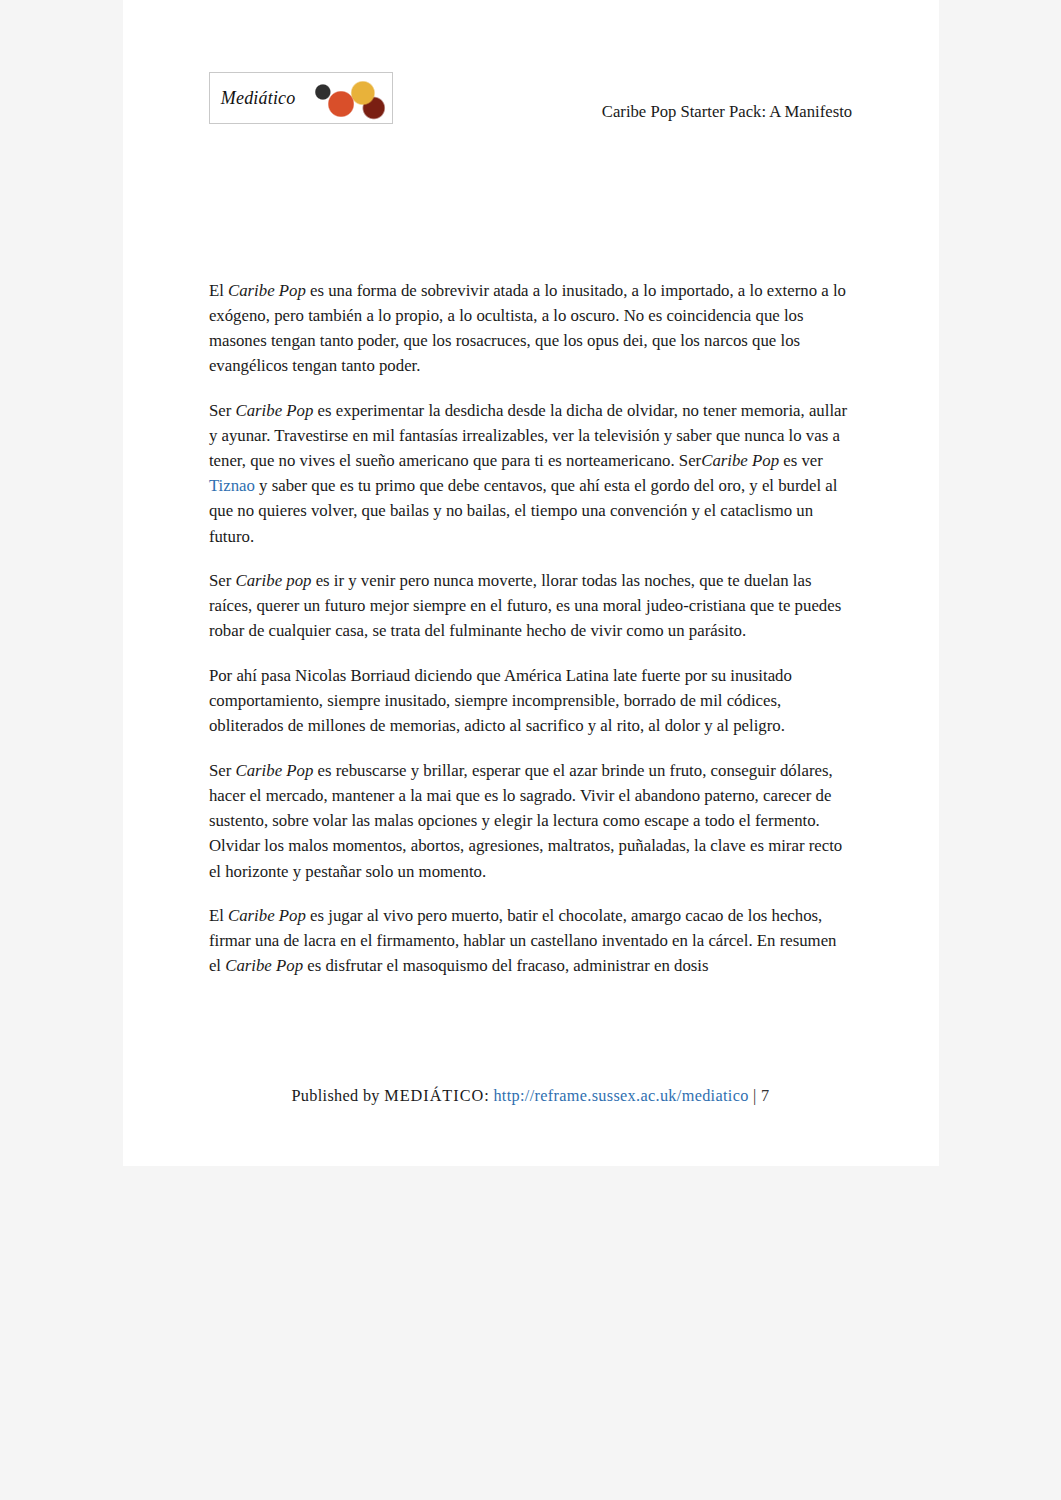Mediático
Caribe Pop Starter Pack: A Manifesto
El Caribe Pop es una forma de sobrevivir atada a lo inusitado, a lo importado, a lo externo a lo exógeno, pero también a lo propio, a lo ocultista, a lo oscuro. No es coincidencia que los masones tengan tanto poder, que los rosacruces, que los opus dei, que los narcos que los evangélicos tengan tanto poder.
Ser Caribe Pop es experimentar la desdicha desde la dicha de olvidar, no tener memoria, aullar y ayunar. Travestirse en mil fantasías irrealizables, ver la televisión y saber que nunca lo vas a tener, que no vives el sueño americano que para ti es norteamericano. SerCaribe Pop es ver Tiznao y saber que es tu primo que debe centavos, que ahí esta el gordo del oro, y el burdel al que no quieres volver, que bailas y no bailas, el tiempo una convención y el cataclismo un futuro.
Ser Caribe pop es ir y venir pero nunca moverte, llorar todas las noches, que te duelan las raíces, querer un futuro mejor siempre en el futuro, es una moral judeo-cristiana que te puedes robar de cualquier casa, se trata del fulminante hecho de vivir como un parásito.
Por ahí pasa Nicolas Borriaud diciendo que América Latina late fuerte por su inusitado comportamiento, siempre inusitado, siempre incomprensible, borrado de mil códices, obliterados de millones de memorias, adicto al sacrifico y al rito, al dolor y al peligro.
Ser Caribe Pop es rebuscarse y brillar, esperar que el azar brinde un fruto, conseguir dólares, hacer el mercado, mantener a la mai que es lo sagrado. Vivir el abandono paterno, carecer de sustento, sobre volar las malas opciones y elegir la lectura como escape a todo el fermento. Olvidar los malos momentos, abortos, agresiones, maltratos, puñaladas, la clave es mirar recto el horizonte y pestañar solo un momento.
El Caribe Pop es jugar al vivo pero muerto, batir el chocolate, amargo cacao de los hechos, firmar una de lacra en el firmamento, hablar un castellano inventado en la cárcel. En resumen el Caribe Pop es disfrutar el masoquismo del fracaso, administrar en dosis
Published by MEDIÁTICO: http://reframe.sussex.ac.uk/mediatico | 7